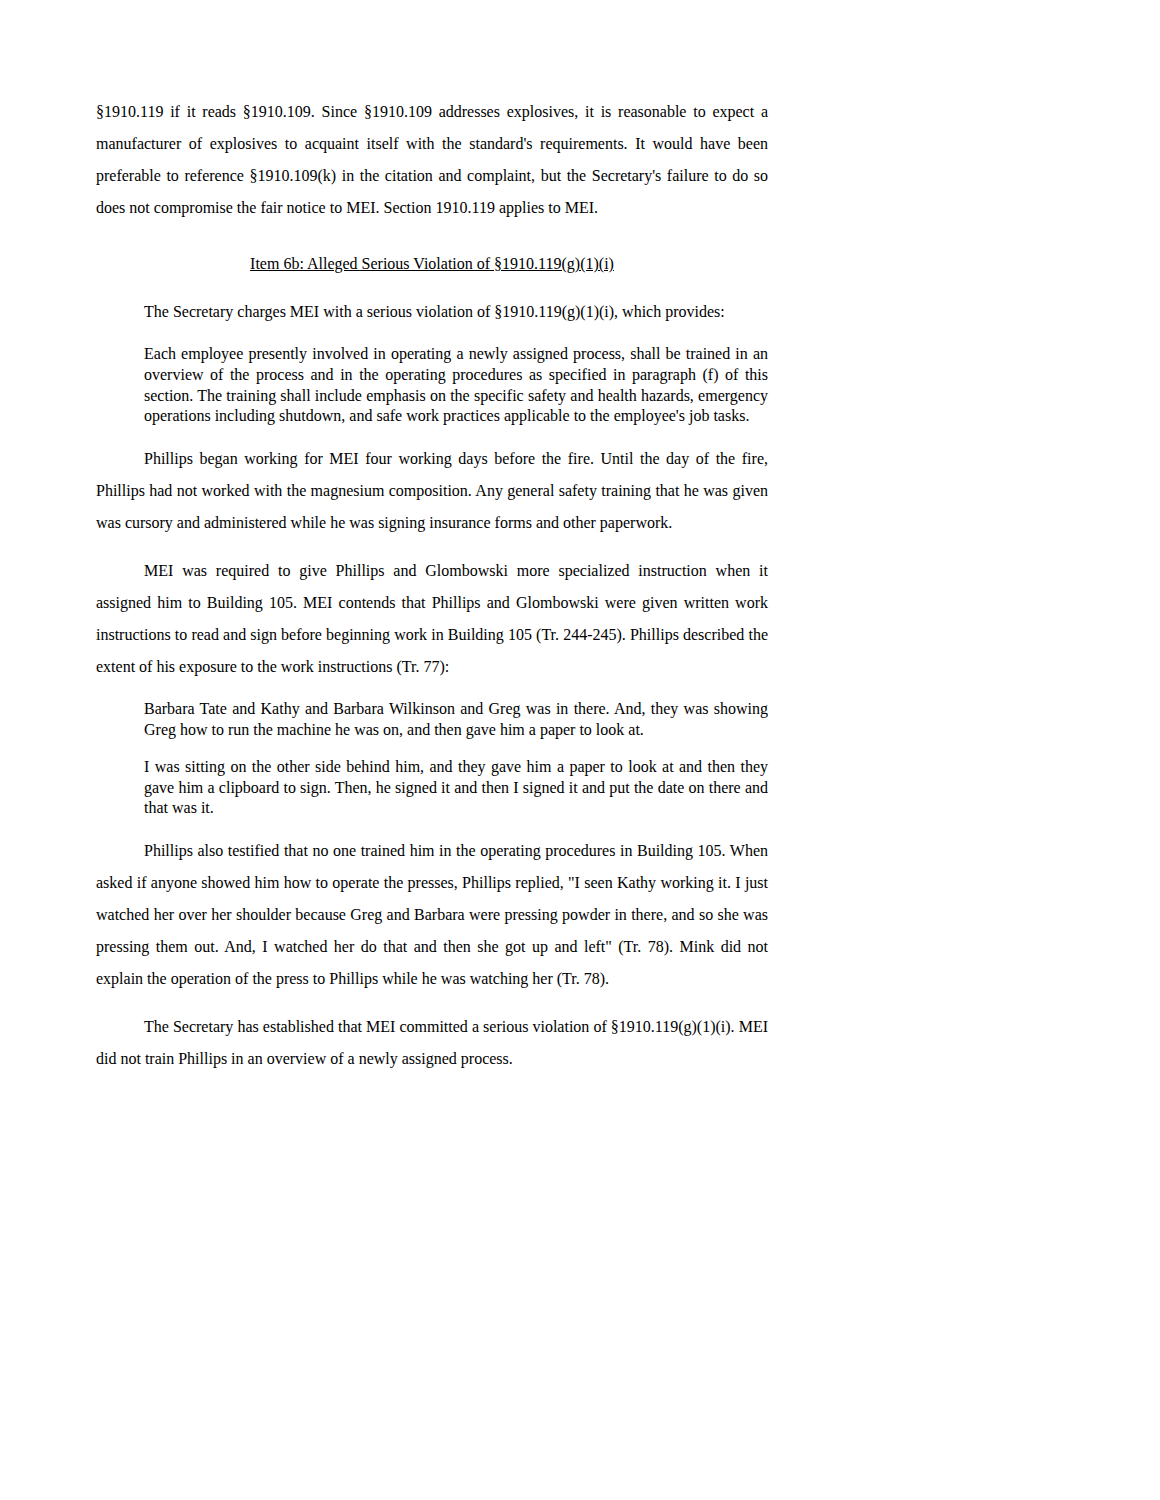§1910.119 if it reads §1910.109. Since §1910.109 addresses explosives, it is reasonable to expect a manufacturer of explosives to acquaint itself with the standard's requirements. It would have been preferable to reference §1910.109(k) in the citation and complaint, but the Secretary's failure to do so does not compromise the fair notice to MEI. Section 1910.119 applies to MEI.
Item 6b: Alleged Serious Violation of §1910.119(g)(1)(i)
The Secretary charges MEI with a serious violation of §1910.119(g)(1)(i), which provides:
Each employee presently involved in operating a newly assigned process, shall be trained in an overview of the process and in the operating procedures as specified in paragraph (f) of this section. The training shall include emphasis on the specific safety and health hazards, emergency operations including shutdown, and safe work practices applicable to the employee's job tasks.
Phillips began working for MEI four working days before the fire. Until the day of the fire, Phillips had not worked with the magnesium composition. Any general safety training that he was given was cursory and administered while he was signing insurance forms and other paperwork.
MEI was required to give Phillips and Glombowski more specialized instruction when it assigned him to Building 105. MEI contends that Phillips and Glombowski were given written work instructions to read and sign before beginning work in Building 105 (Tr. 244-245). Phillips described the extent of his exposure to the work instructions (Tr. 77):
Barbara Tate and Kathy and Barbara Wilkinson and Greg was in there. And, they was showing Greg how to run the machine he was on, and then gave him a paper to look at.
I was sitting on the other side behind him, and they gave him a paper to look at and then they gave him a clipboard to sign. Then, he signed it and then I signed it and put the date on there and that was it.
Phillips also testified that no one trained him in the operating procedures in Building 105. When asked if anyone showed him how to operate the presses, Phillips replied, "I seen Kathy working it. I just watched her over her shoulder because Greg and Barbara were pressing powder in there, and so she was pressing them out. And, I watched her do that and then she got up and left" (Tr. 78). Mink did not explain the operation of the press to Phillips while he was watching her (Tr. 78).
The Secretary has established that MEI committed a serious violation of §1910.119(g)(1)(i). MEI did not train Phillips in an overview of a newly assigned process.